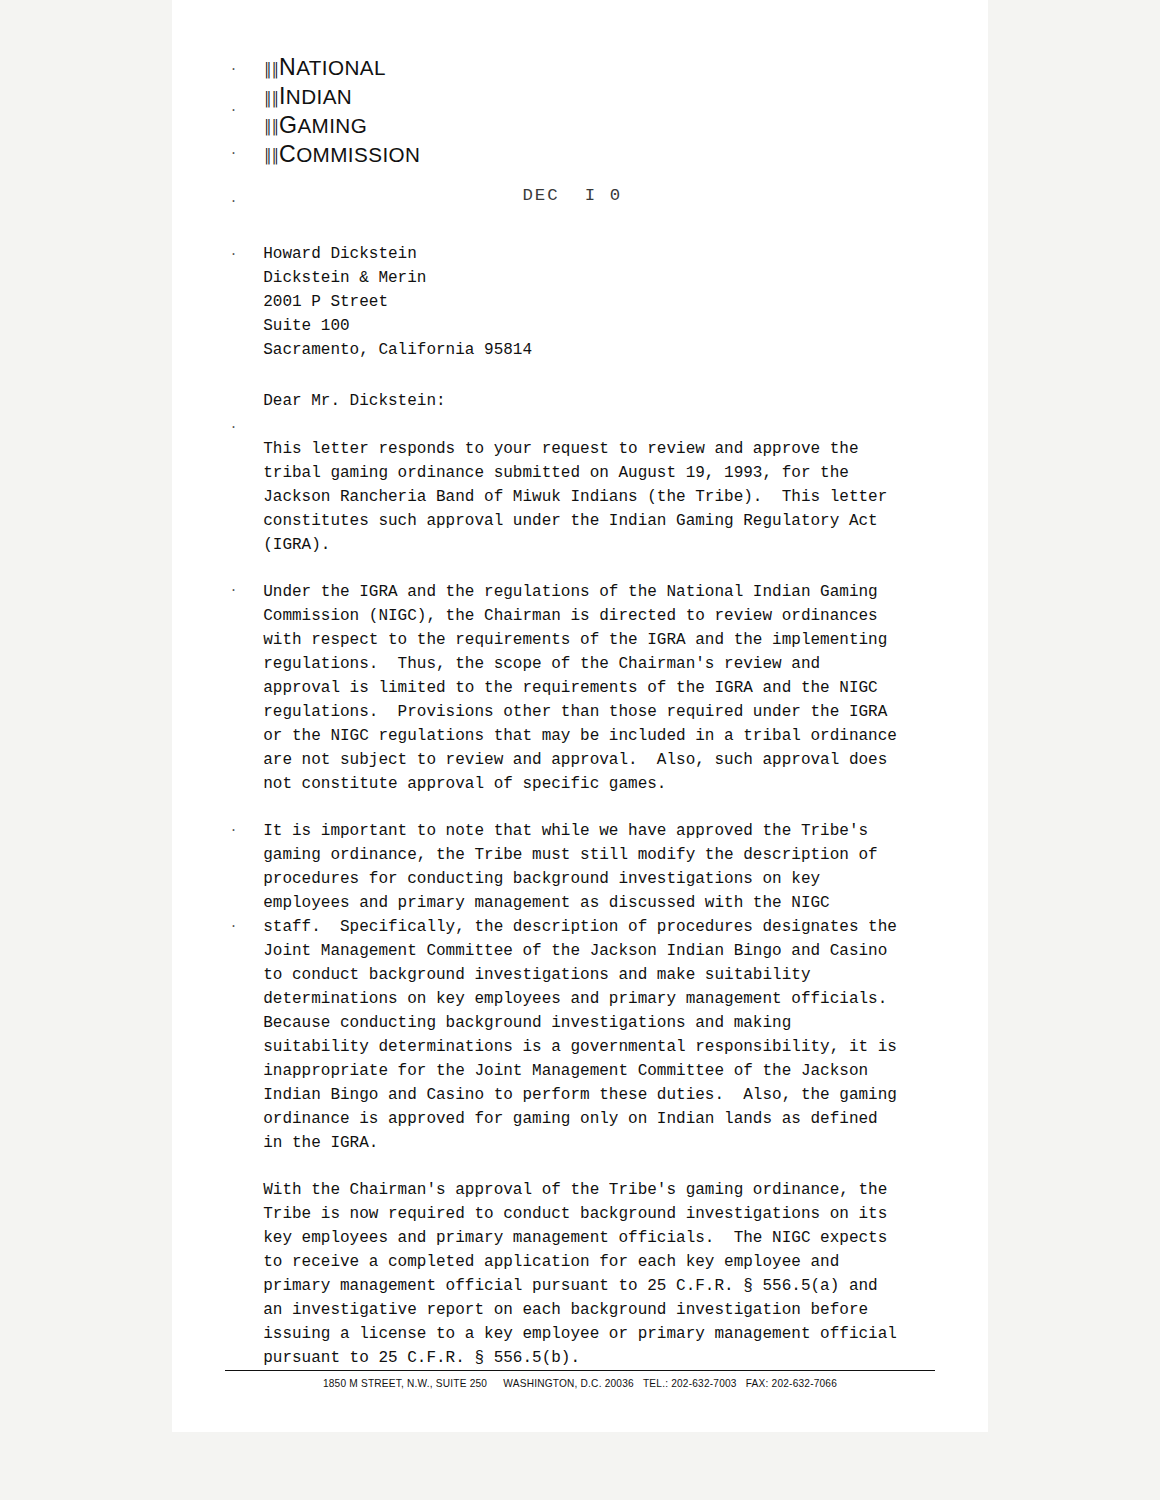· · · · · · · · ·
║║NATIONAL ║║INDIAN ║║GAMING ║║COMMISSION
DEC I 0 ​​​
Howard Dickstein
Dickstein & Merin
2001 P Street
Suite 100
Sacramento, California 95814
Dear Mr. Dickstein:
This letter responds to your request to review and approve the tribal gaming ordinance submitted on August 19, 1993, for the Jackson Rancheria Band of Miwuk Indians (the Tribe). This letter constitutes such approval under the Indian Gaming Regulatory Act (IGRA).
Under the IGRA and the regulations of the National Indian Gaming Commission (NIGC), the Chairman is directed to review ordinances with respect to the requirements of the IGRA and the implementing regulations. Thus, the scope of the Chairman's review and approval is limited to the requirements of the IGRA and the NIGC regulations. Provisions other than those required under the IGRA or the NIGC regulations that may be included in a tribal ordinance are not subject to review and approval. Also, such approval does not constitute approval of specific games.
It is important to note that while we have approved the Tribe's gaming ordinance, the Tribe must still modify the description of procedures for conducting background investigations on key employees and primary management as discussed with the NIGC staff. Specifically, the description of procedures designates the Joint Management Committee of the Jackson Indian Bingo and Casino to conduct background investigations and make suitability determinations on key employees and primary management officials. Because conducting background investigations and making suitability determinations is a governmental responsibility, it is inappropriate for the Joint Management Committee of the Jackson Indian Bingo and Casino to perform these duties. Also, the gaming ordinance is approved for gaming only on Indian lands as defined in the IGRA.
With the Chairman's approval of the Tribe's gaming ordinance, the Tribe is now required to conduct background investigations on its key employees and primary management officials. The NIGC expects to receive a completed application for each key employee and primary management official pursuant to 25 C.F.R. § 556.5(a) and an investigative report on each background investigation before issuing a license to a key employee or primary management official pursuant to 25 C.F.R. § 556.5(b).
1850 M STREET, N.W., SUITE 250 WASHINGTON, D.C. 20036 TEL.: 202-632-7003 FAX: 202-632-7066